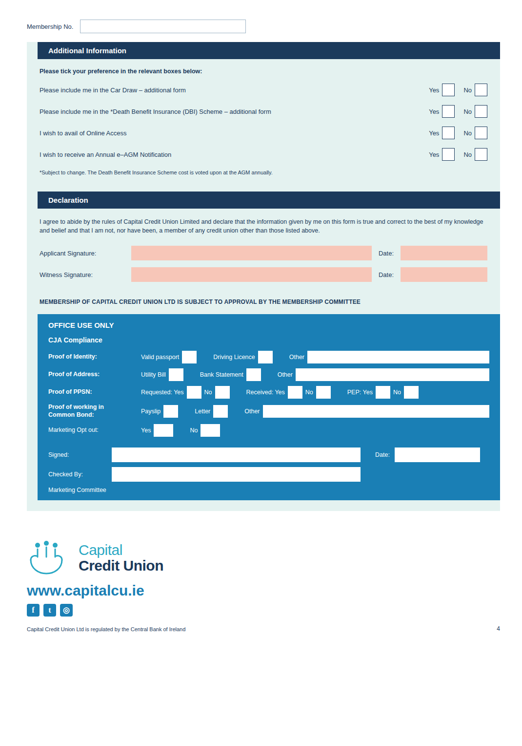Membership No.
Additional Information
Please tick your preference in the relevant boxes below:
Please include me in the Car Draw – additional form
Yes
No
Please include me in the *Death Benefit Insurance (DBI) Scheme – additional form
Yes
No
I wish to avail of Online Access
Yes
No
I wish to receive an Annual e–AGM Notification
Yes
No
*Subject to change. The Death Benefit Insurance Scheme cost is voted upon at the AGM annually.
Declaration
I agree to abide by the rules of Capital Credit Union Limited and declare that the information given by me on this form is true and correct to the best of my knowledge and belief and that I am not, nor have been, a member of any credit union other than those listed above.
Applicant Signature:
Date:
Witness Signature:
Date:
MEMBERSHIP OF CAPITAL CREDIT UNION LTD IS SUBJECT TO APPROVAL BY THE MEMBERSHIP COMMITTEE
OFFICE USE ONLY
CJA Compliance
Proof of Identity:
Valid passport Driving Licence Other
Proof of Address:
Utility Bill Bank Statement Other
Proof of PPSN:
Requested: Yes No Received: Yes No PEP: Yes No
Proof of working in
Common Bond:
Payslip Letter Other
Marketing Opt out:
Yes No
Signed:
Date:
Checked By:
Marketing Committee
Capital
Credit Union
www.capitalcu.ie
f
t
◎
Capital Credit Union Ltd is regulated by the Central Bank of Ireland 4